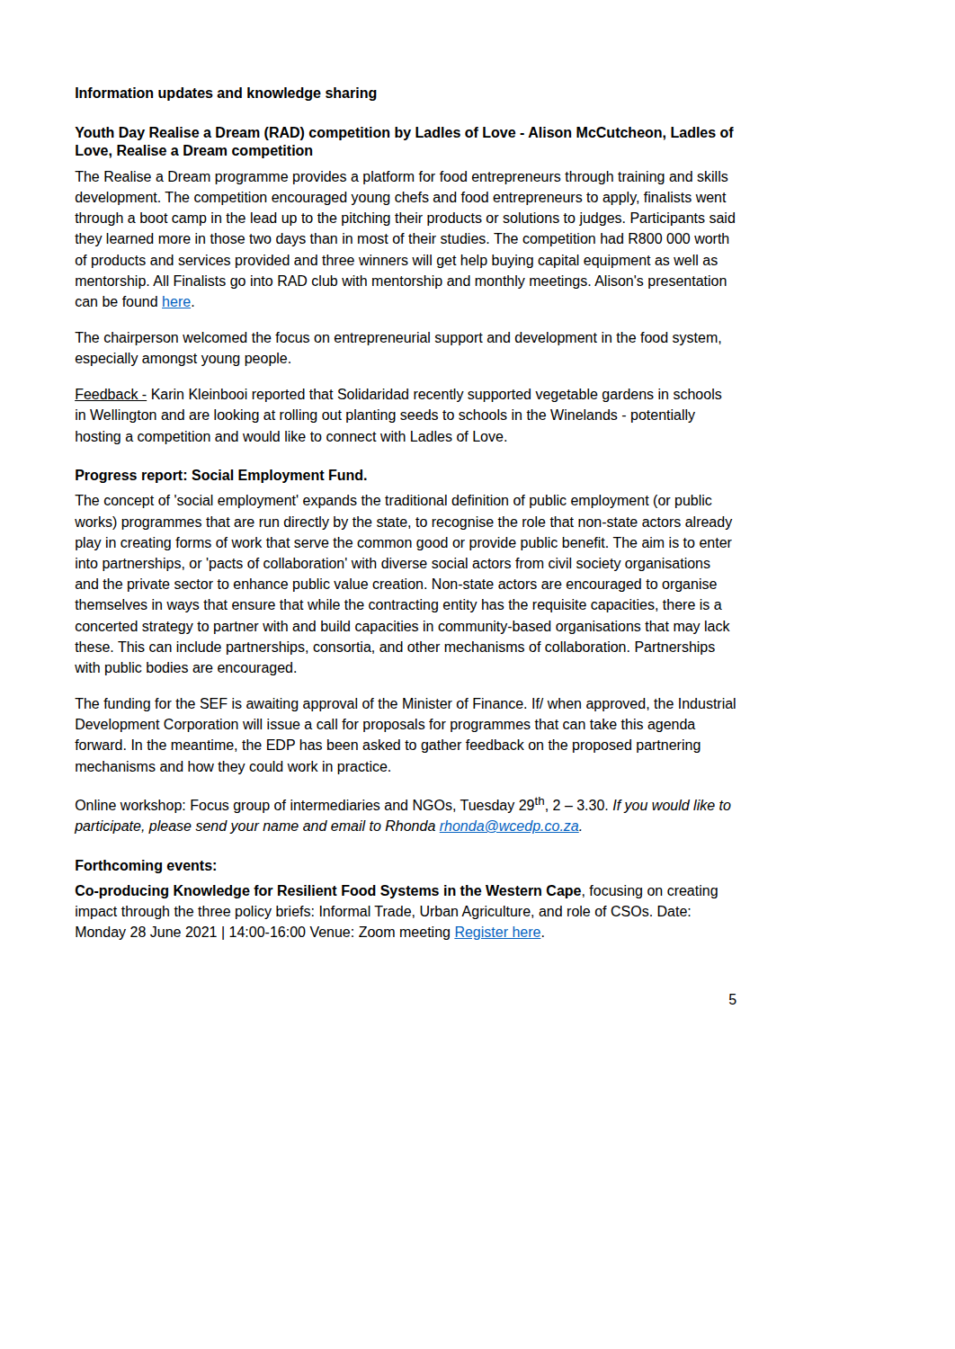Information updates and knowledge sharing
Youth Day Realise a Dream (RAD) competition by Ladles of Love - Alison McCutcheon, Ladles of Love, Realise a Dream competition
The Realise a Dream programme provides a platform for food entrepreneurs through training and skills development. The competition encouraged young chefs and food entrepreneurs to apply, finalists went through a boot camp in the lead up to the pitching their products or solutions to judges. Participants said they learned more in those two days than in most of their studies. The competition had R800 000 worth of products and services provided and three winners will get help buying capital equipment as well as mentorship. All Finalists go into RAD club with mentorship and monthly meetings. Alison's presentation can be found here.
The chairperson welcomed the focus on entrepreneurial support and development in the food system, especially amongst young people.
Feedback - Karin Kleinbooi reported that Solidaridad recently supported vegetable gardens in schools in Wellington and are looking at rolling out planting seeds to schools in the Winelands - potentially hosting a competition and would like to connect with Ladles of Love.
Progress report: Social Employment Fund.
The concept of 'social employment' expands the traditional definition of public employment (or public works) programmes that are run directly by the state, to recognise the role that non-state actors already play in creating forms of work that serve the common good or provide public benefit. The aim is to enter into partnerships, or 'pacts of collaboration' with diverse social actors from civil society organisations and the private sector to enhance public value creation. Non-state actors are encouraged to organise themselves in ways that ensure that while the contracting entity has the requisite capacities, there is a concerted strategy to partner with and build capacities in community-based organisations that may lack these. This can include partnerships, consortia, and other mechanisms of collaboration. Partnerships with public bodies are encouraged.
The funding for the SEF is awaiting approval of the Minister of Finance. If/ when approved, the Industrial Development Corporation will issue a call for proposals for programmes that can take this agenda forward. In the meantime, the EDP has been asked to gather feedback on the proposed partnering mechanisms and how they could work in practice.
Online workshop: Focus group of intermediaries and NGOs, Tuesday 29th, 2 – 3.30. If you would like to participate, please send your name and email to Rhonda rhonda@wcedp.co.za.
Forthcoming events:
Co-producing Knowledge for Resilient Food Systems in the Western Cape, focusing on creating impact through the three policy briefs: Informal Trade, Urban Agriculture, and role of CSOs. Date: Monday 28 June 2021 | 14:00-16:00 Venue: Zoom meeting Register here.
5